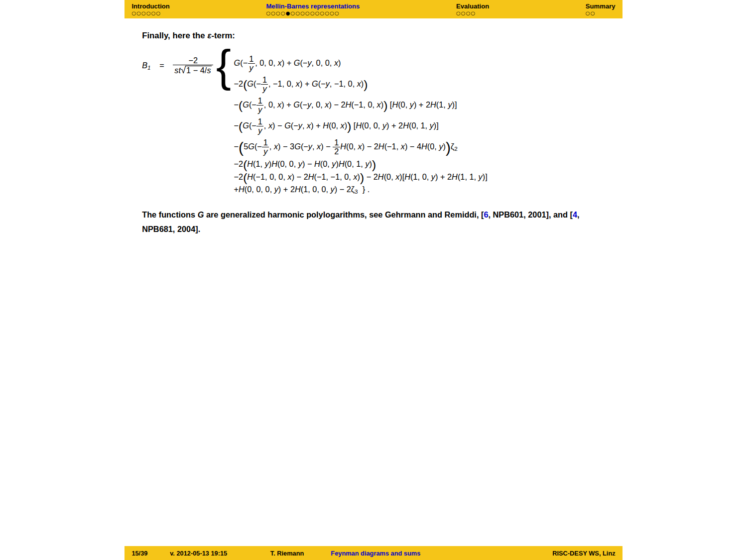Introduction
○○○○○○
Mellin-Barnes representations
○○○○●○○○○○○○○○○
Evaluation
○○○○
Summary
○○
Finally, here the ε-term:
B 1
=
−2 st√1 − 4/s
{
G(−1 y, 0, 0, x) + G(−y, 0, 0, x)
−2(G(−1 y, −1, 0, x) + G(−y, −1, 0, x))
−(G(−1 y, 0, x) + G(−y, 0, x) − 2H(−1, 0, x)) [H(0, y) + 2H(1, y)]
−(G(−1 y, x) − G(−y, x) + H(0, x)) [H(0, 0, y) + 2H(0, 1, y)]
−(5G(−1 y, x) − 3G(−y, x) − 12 H(0, x) − 2H(−1, x) − 4H(0, y)) ζ2
−2(H(1, y)H(0, 0, y) − H(0, y)H(0, 1, y))
−2(H(−1, 0, 0, x) − 2H(−1, −1, 0, x)) − 2H(0, x)[H(1, 0, y) + 2H(1, 1, y)]
+H(0, 0, 0, y) + 2H(1, 0, 0, y) − 2ζ3 } .
The functions G are generalized harmonic polylogarithms, see Gehrmann and Remiddi, [6, NPB601, 2001], and [4, NPB681, 2004].
15/39 v. 2012-05-13 19:15 T. Riemann Feynman diagrams and sums RISC-DESY WS, Linz